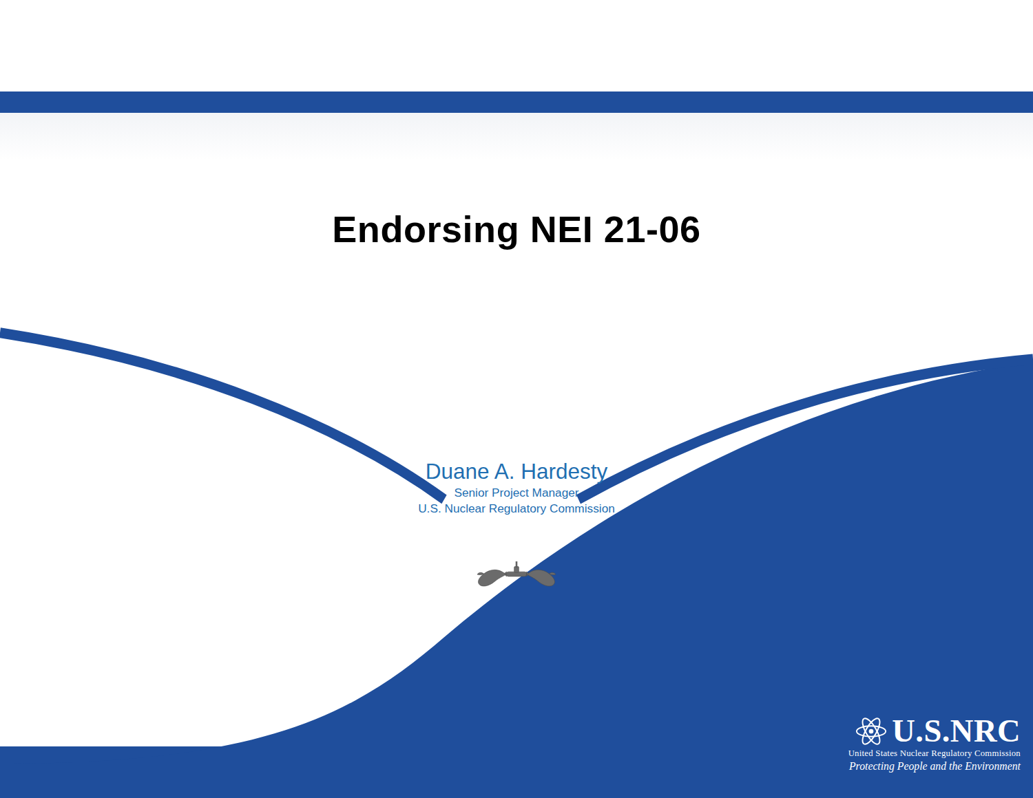Endorsing NEI 21-06
Duane A. Hardesty
Senior Project Manager
U.S. Nuclear Regulatory Commission
U.S.NRC
United States Nuclear Regulatory Commission
Protecting People and the Environment